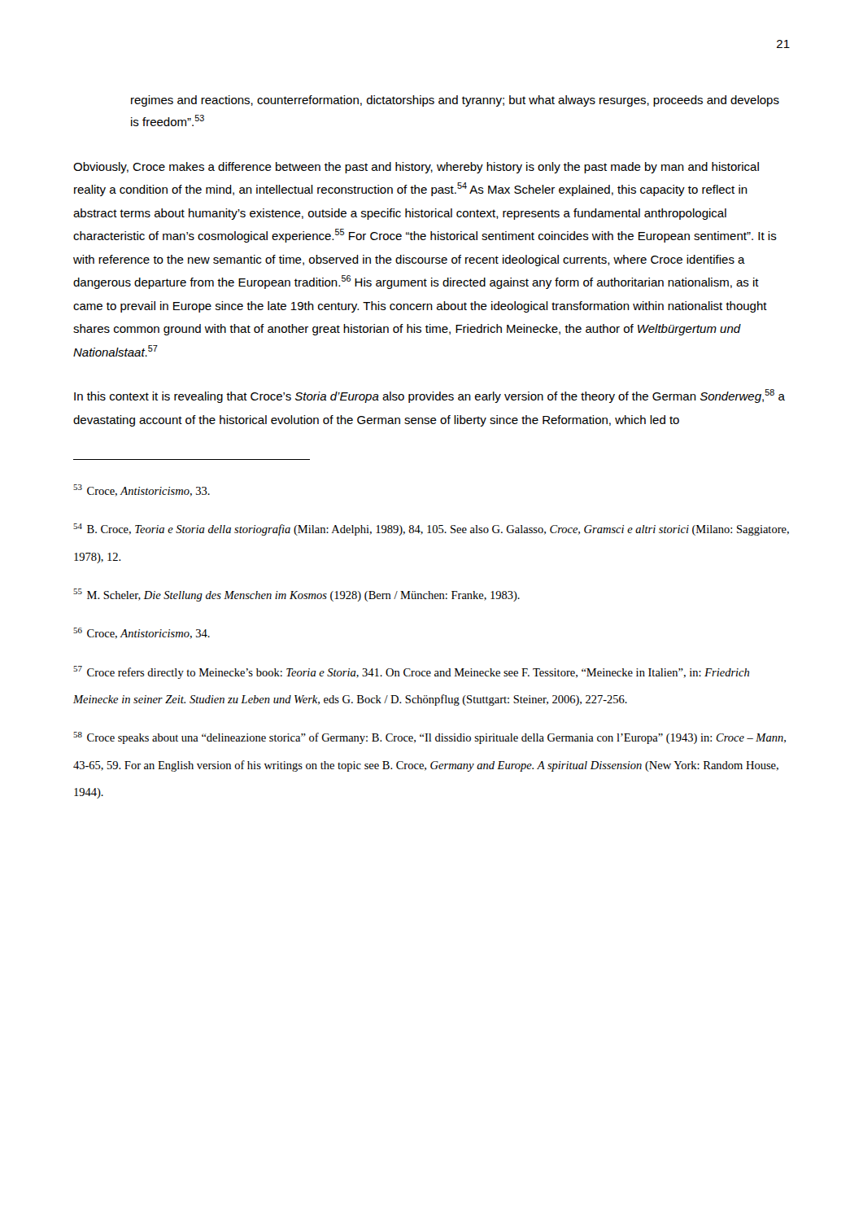21
regimes and reactions, counterreformation, dictatorships and tyranny; but what always resurges, proceeds and develops is freedom”.53
Obviously, Croce makes a difference between the past and history, whereby history is only the past made by man and historical reality a condition of the mind, an intellectual reconstruction of the past.54 As Max Scheler explained, this capacity to reflect in abstract terms about humanity’s existence, outside a specific historical context, represents a fundamental anthropological characteristic of man’s cosmological experience.55 For Croce “the historical sentiment coincides with the European sentiment”. It is with reference to the new semantic of time, observed in the discourse of recent ideological currents, where Croce identifies a dangerous departure from the European tradition.56 His argument is directed against any form of authoritarian nationalism, as it came to prevail in Europe since the late 19th century. This concern about the ideological transformation within nationalist thought shares common ground with that of another great historian of his time, Friedrich Meinecke, the author of Weltbürgertum und Nationalstaat.57
In this context it is revealing that Croce’s Storia d’Europa also provides an early version of the theory of the German Sonderweg,58 a devastating account of the historical evolution of the German sense of liberty since the Reformation, which led to
53 Croce, Antistoricismo, 33.
54 B. Croce, Teoria e Storia della storiografia (Milan: Adelphi, 1989), 84, 105. See also G. Galasso, Croce, Gramsci e altri storici (Milano: Saggiatore, 1978), 12.
55 M. Scheler, Die Stellung des Menschen im Kosmos (1928) (Bern / München: Franke, 1983).
56 Croce, Antistoricismo, 34.
57 Croce refers directly to Meinecke’s book: Teoria e Storia, 341. On Croce and Meinecke see F. Tessitore, “Meinecke in Italien”, in: Friedrich Meinecke in seiner Zeit. Studien zu Leben und Werk, eds G. Bock / D. Schönpflug (Stuttgart: Steiner, 2006), 227-256.
58 Croce speaks about una “delineazione storica” of Germany: B. Croce, “Il dissidio spirituale della Germania con l’Europa” (1943) in: Croce – Mann, 43-65, 59. For an English version of his writings on the topic see B. Croce, Germany and Europe. A spiritual Dissension (New York: Random House, 1944).